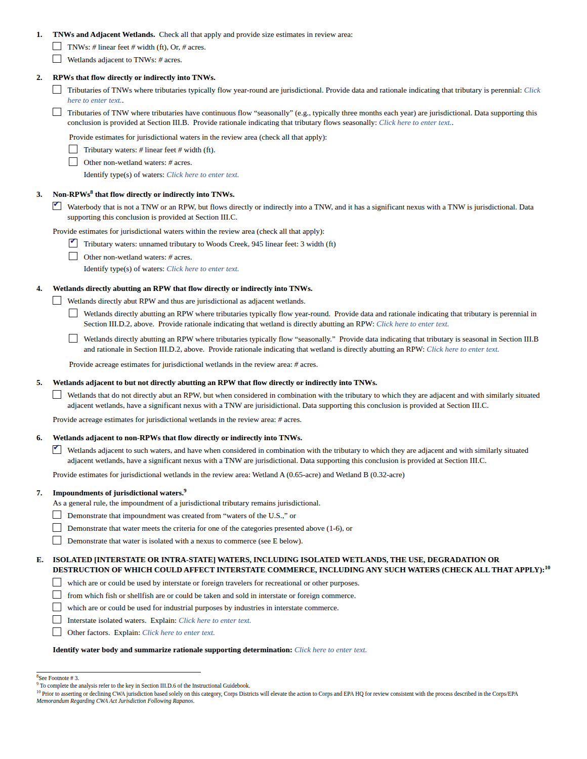1.
TNWs and Adjacent Wetlands. Check all that apply and provide size estimates in review area:
TNWs: # linear feet # width (ft), Or, # acres.
Wetlands adjacent to TNWs: # acres.
2.
RPWs that flow directly or indirectly into TNWs.
Tributaries of TNWs where tributaries typically flow year-round are jurisdictional. Provide data and rationale indicating that tributary is perennial: Click here to enter text..
Tributaries of TNW where tributaries have continuous flow “seasonally” (e.g., typically three months each year) are jurisdictional. Data supporting this conclusion is provided at Section III.B. Provide rationale indicating that tributary flows seasonally: Click here to enter text..
Provide estimates for jurisdictional waters in the review area (check all that apply):
Tributary waters: # linear feet # width (ft).
Other non-wetland waters: # acres.
Identify type(s) of waters: Click here to enter text.
3.
Non-RPWs8 that flow directly or indirectly into TNWs.
Waterbody that is not a TNW or an RPW, but flows directly or indirectly into a TNW, and it has a significant nexus with a TNW is jurisdictional. Data supporting this conclusion is provided at Section III.C.
Provide estimates for jurisdictional waters within the review area (check all that apply):
Tributary waters: unnamed tributary to Woods Creek, 945 linear feet: 3 width (ft)
Other non-wetland waters: # acres.
Identify type(s) of waters: Click here to enter text.
4.
Wetlands directly abutting an RPW that flow directly or indirectly into TNWs.
Wetlands directly abut RPW and thus are jurisdictional as adjacent wetlands.
Wetlands directly abutting an RPW where tributaries typically flow year-round. Provide data and rationale indicating that tributary is perennial in Section III.D.2, above. Provide rationale indicating that wetland is directly abutting an RPW: Click here to enter text.
Wetlands directly abutting an RPW where tributaries typically flow “seasonally.” Provide data indicating that tributary is seasonal in Section III.B and rationale in Section III.D.2, above. Provide rationale indicating that wetland is directly abutting an RPW: Click here to enter text.
Provide acreage estimates for jurisdictional wetlands in the review area: # acres.
5.
Wetlands adjacent to but not directly abutting an RPW that flow directly or indirectly into TNWs.
Wetlands that do not directly abut an RPW, but when considered in combination with the tributary to which they are adjacent and with similarly situated adjacent wetlands, have a significant nexus with a TNW are jurisidictional. Data supporting this conclusion is provided at Section III.C.
Provide acreage estimates for jurisdictional wetlands in the review area: # acres.
6.
Wetlands adjacent to non-RPWs that flow directly or indirectly into TNWs.
Wetlands adjacent to such waters, and have when considered in combination with the tributary to which they are adjacent and with similarly situated adjacent wetlands, have a significant nexus with a TNW are jurisdictional. Data supporting this conclusion is provided at Section III.C.
Provide estimates for jurisdictional wetlands in the review area: Wetland A (0.65-acre) and Wetland B (0.32-acre)
7.
Impoundments of jurisdictional waters.9
As a general rule, the impoundment of a jurisdictional tributary remains jurisdictional.
Demonstrate that impoundment was created from “waters of the U.S.,” or
Demonstrate that water meets the criteria for one of the categories presented above (1-6), or
Demonstrate that water is isolated with a nexus to commerce (see E below).
E.
ISOLATED [INTERSTATE OR INTRA-STATE] WATERS, INCLUDING ISOLATED WETLANDS, THE USE, DEGRADATION OR DESTRUCTION OF WHICH COULD AFFECT INTERSTATE COMMERCE, INCLUDING ANY SUCH WATERS (CHECK ALL THAT APPLY):10
which are or could be used by interstate or foreign travelers for recreational or other purposes.
from which fish or shellfish are or could be taken and sold in interstate or foreign commerce.
which are or could be used for industrial purposes by industries in interstate commerce.
Interstate isolated waters. Explain: Click here to enter text.
Other factors. Explain: Click here to enter text.
Identify water body and summarize rationale supporting determination: Click here to enter text.
8See Footnote # 3.
9 To complete the analysis refer to the key in Section III.D.6 of the Instructional Guidebook.
10 Prior to asserting or declining CWA jurisdiction based solely on this category, Corps Districts will elevate the action to Corps and EPA HQ for review consistent with the process described in the Corps/EPA Memorandum Regarding CWA Act Jurisdiction Following Rapanos.